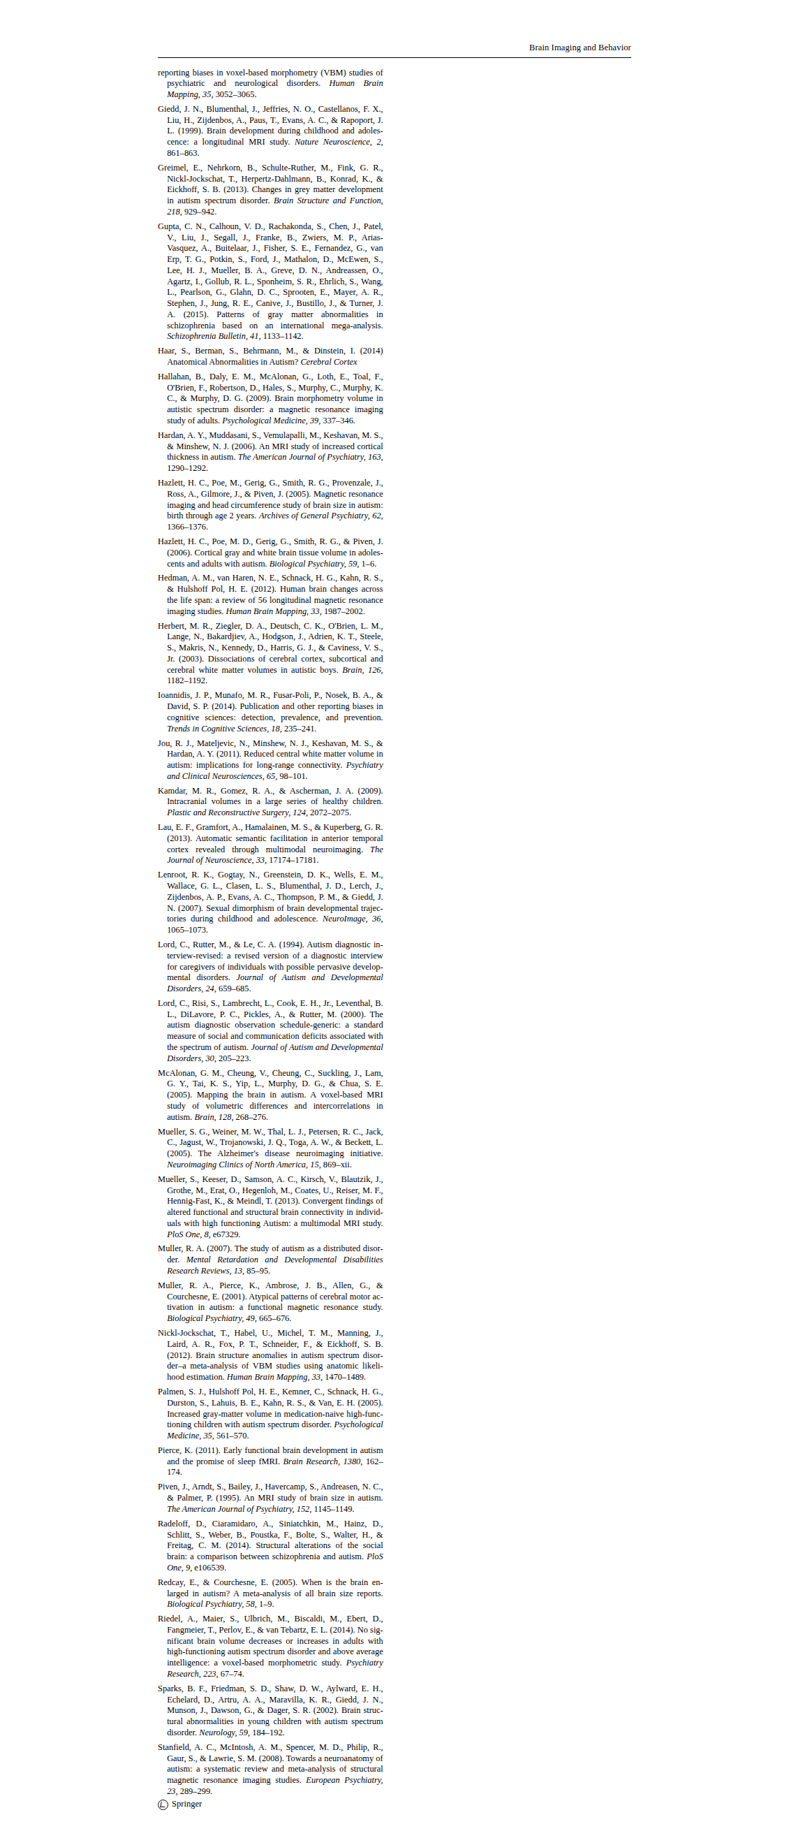Brain Imaging and Behavior
reporting biases in voxel-based morphometry (VBM) studies of psychiatric and neurological disorders. Human Brain Mapping, 35, 3052–3065.
Giedd, J. N., Blumenthal, J., Jeffries, N. O., Castellanos, F. X., Liu, H., Zijdenbos, A., Paus, T., Evans, A. C., & Rapoport, J. L. (1999). Brain development during childhood and adolescence: a longitudinal MRI study. Nature Neuroscience, 2, 861–863.
Greimel, E., Nehrkorn, B., Schulte-Ruther, M., Fink, G. R., Nickl-Jockschat, T., Herpertz-Dahlmann, B., Konrad, K., & Eickhoff, S. B. (2013). Changes in grey matter development in autism spectrum disorder. Brain Structure and Function, 218, 929–942.
Gupta, C. N., Calhoun, V. D., Rachakonda, S., Chen, J., Patel, V., Liu, J., Segall, J., Franke, B., Zwiers, M. P., Arias-Vasquez, A., Buitelaar, J., Fisher, S. E., Fernandez, G., van Erp, T. G., Potkin, S., Ford, J., Mathalon, D., McEwen, S., Lee, H. J., Mueller, B. A., Greve, D. N., Andreassen, O., Agartz, I., Gollub, R. L., Sponheim, S. R., Ehrlich, S., Wang, L., Pearlson, G., Glahn, D. C., Sprooten, E., Mayer, A. R., Stephen, J., Jung, R. E., Canive, J., Bustillo, J., & Turner, J. A. (2015). Patterns of gray matter abnormalities in schizophrenia based on an international mega-analysis. Schizophrenia Bulletin, 41, 1133–1142.
Haar, S., Berman, S., Behrmann, M., & Dinstein, I. (2014) Anatomical Abnormalities in Autism? Cerebral Cortex
Hallahan, B., Daly, E. M., McAlonan, G., Loth, E., Toal, F., O'Brien, F., Robertson, D., Hales, S., Murphy, C., Murphy, K. C., & Murphy, D. G. (2009). Brain morphometry volume in autistic spectrum disorder: a magnetic resonance imaging study of adults. Psychological Medicine, 39, 337–346.
Hardan, A. Y., Muddasani, S., Vemulapalli, M., Keshavan, M. S., & Minshew, N. J. (2006). An MRI study of increased cortical thickness in autism. The American Journal of Psychiatry, 163, 1290–1292.
Hazlett, H. C., Poe, M., Gerig, G., Smith, R. G., Provenzale, J., Ross, A., Gilmore, J., & Piven, J. (2005). Magnetic resonance imaging and head circumference study of brain size in autism: birth through age 2 years. Archives of General Psychiatry, 62, 1366–1376.
Hazlett, H. C., Poe, M. D., Gerig, G., Smith, R. G., & Piven, J. (2006). Cortical gray and white brain tissue volume in adolescents and adults with autism. Biological Psychiatry, 59, 1–6.
Hedman, A. M., van Haren, N. E., Schnack, H. G., Kahn, R. S., & Hulshoff Pol, H. E. (2012). Human brain changes across the life span: a review of 56 longitudinal magnetic resonance imaging studies. Human Brain Mapping, 33, 1987–2002.
Herbert, M. R., Ziegler, D. A., Deutsch, C. K., O'Brien, L. M., Lange, N., Bakardjiev, A., Hodgson, J., Adrien, K. T., Steele, S., Makris, N., Kennedy, D., Harris, G. J., & Caviness, V. S., Jr. (2003). Dissociations of cerebral cortex, subcortical and cerebral white matter volumes in autistic boys. Brain, 126, 1182–1192.
Ioannidis, J. P., Munafo, M. R., Fusar-Poli, P., Nosek, B. A., & David, S. P. (2014). Publication and other reporting biases in cognitive sciences: detection, prevalence, and prevention. Trends in Cognitive Sciences, 18, 235–241.
Jou, R. J., Mateljevic, N., Minshew, N. J., Keshavan, M. S., & Hardan, A. Y. (2011). Reduced central white matter volume in autism: implications for long-range connectivity. Psychiatry and Clinical Neurosciences, 65, 98–101.
Kamdar, M. R., Gomez, R. A., & Ascherman, J. A. (2009). Intracranial volumes in a large series of healthy children. Plastic and Reconstructive Surgery, 124, 2072–2075.
Lau, E. F., Gramfort, A., Hamalainen, M. S., & Kuperberg, G. R. (2013). Automatic semantic facilitation in anterior temporal cortex revealed through multimodal neuroimaging. The Journal of Neuroscience, 33, 17174–17181.
Lenroot, R. K., Gogtay, N., Greenstein, D. K., Wells, E. M., Wallace, G. L., Clasen, L. S., Blumenthal, J. D., Lerch, J., Zijdenbos, A. P., Evans, A. C., Thompson, P. M., & Giedd, J. N. (2007). Sexual dimorphism of brain developmental trajectories during childhood and adolescence. NeuroImage, 36, 1065–1073.
Lord, C., Rutter, M., & Le, C. A. (1994). Autism diagnostic interview-revised: a revised version of a diagnostic interview for caregivers of individuals with possible pervasive developmental disorders. Journal of Autism and Developmental Disorders, 24, 659–685.
Lord, C., Risi, S., Lambrecht, L., Cook, E. H., Jr., Leventhal, B. L., DiLavore, P. C., Pickles, A., & Rutter, M. (2000). The autism diagnostic observation schedule-generic: a standard measure of social and communication deficits associated with the spectrum of autism. Journal of Autism and Developmental Disorders, 30, 205–223.
McAlonan, G. M., Cheung, V., Cheung, C., Suckling, J., Lam, G. Y., Tai, K. S., Yip, L., Murphy, D. G., & Chua, S. E. (2005). Mapping the brain in autism. A voxel-based MRI study of volumetric differences and intercorrelations in autism. Brain, 128, 268–276.
Mueller, S. G., Weiner, M. W., Thal, L. J., Petersen, R. C., Jack, C., Jagust, W., Trojanowski, J. Q., Toga, A. W., & Beckett, L. (2005). The Alzheimer's disease neuroimaging initiative. Neuroimaging Clinics of North America, 15, 869–xii.
Mueller, S., Keeser, D., Samson, A. C., Kirsch, V., Blautzik, J., Grothe, M., Erat, O., Hegenloh, M., Coates, U., Reiser, M. F., Hennig-Fast, K., & Meindl, T. (2013). Convergent findings of altered functional and structural brain connectivity in individuals with high functioning Autism: a multimodal MRI study. PloS One, 8, e67329.
Muller, R. A. (2007). The study of autism as a distributed disorder. Mental Retardation and Developmental Disabilities Research Reviews, 13, 85–95.
Muller, R. A., Pierce, K., Ambrose, J. B., Allen, G., & Courchesne, E. (2001). Atypical patterns of cerebral motor activation in autism: a functional magnetic resonance study. Biological Psychiatry, 49, 665–676.
Nickl-Jockschat, T., Habel, U., Michel, T. M., Manning, J., Laird, A. R., Fox, P. T., Schneider, F., & Eickhoff, S. B. (2012). Brain structure anomalies in autism spectrum disorder–a meta-analysis of VBM studies using anatomic likelihood estimation. Human Brain Mapping, 33, 1470–1489.
Palmen, S. J., Hulshoff Pol, H. E., Kemner, C., Schnack, H. G., Durston, S., Lahuis, B. E., Kahn, R. S., & Van, E. H. (2005). Increased gray-matter volume in medication-naive high-functioning children with autism spectrum disorder. Psychological Medicine, 35, 561–570.
Pierce, K. (2011). Early functional brain development in autism and the promise of sleep fMRI. Brain Research, 1380, 162–174.
Piven, J., Arndt, S., Bailey, J., Havercamp, S., Andreasen, N. C., & Palmer, P. (1995). An MRI study of brain size in autism. The American Journal of Psychiatry, 152, 1145–1149.
Radeloff, D., Ciaramidaro, A., Siniatchkin, M., Hainz, D., Schlitt, S., Weber, B., Poustka, F., Bolte, S., Walter, H., & Freitag, C. M. (2014). Structural alterations of the social brain: a comparison between schizophrenia and autism. PloS One, 9, e106539.
Redcay, E., & Courchesne, E. (2005). When is the brain enlarged in autism? A meta-analysis of all brain size reports. Biological Psychiatry, 58, 1–9.
Riedel, A., Maier, S., Ulbrich, M., Biscaldi, M., Ebert, D., Fangmeier, T., Perlov, E., & van Tebartz, E. L. (2014). No significant brain volume decreases or increases in adults with high-functioning autism spectrum disorder and above average intelligence: a voxel-based morphometric study. Psychiatry Research, 223, 67–74.
Sparks, B. F., Friedman, S. D., Shaw, D. W., Aylward, E. H., Echelard, D., Artru, A. A., Maravilla, K. R., Giedd, J. N., Munson, J., Dawson, G., & Dager, S. R. (2002). Brain structural abnormalities in young children with autism spectrum disorder. Neurology, 59, 184–192.
Stanfield, A. C., McIntosh, A. M., Spencer, M. D., Philip, R., Gaur, S., & Lawrie, S. M. (2008). Towards a neuroanatomy of autism: a systematic review and meta-analysis of structural magnetic resonance imaging studies. European Psychiatry, 23, 289–299.
Springer